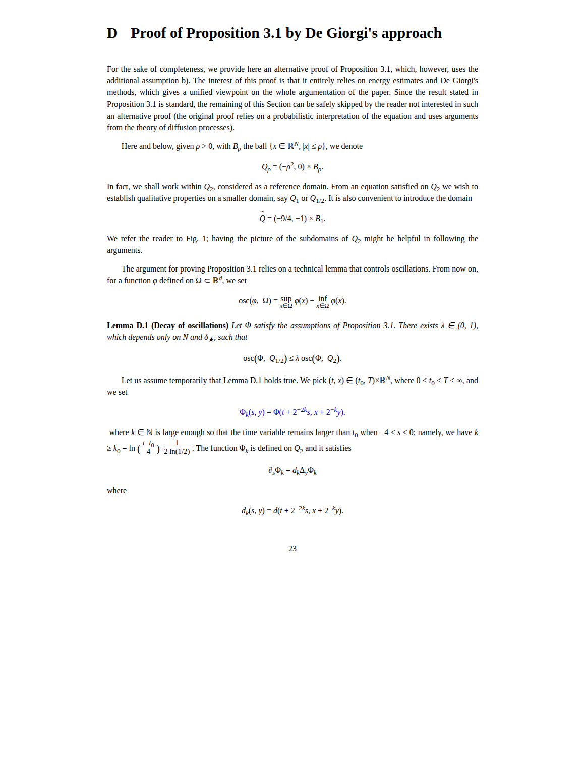DProof of Proposition 3.1 by De Giorgi's approach
For the sake of completeness, we provide here an alternative proof of Proposition 3.1, which, however, uses the additional assumption b). The interest of this proof is that it entirely relies on energy estimates and De Giorgi's methods, which gives a unified viewpoint on the whole argumentation of the paper. Since the result stated in Proposition 3.1 is standard, the remaining of this Section can be safely skipped by the reader not interested in such an alternative proof (the original proof relies on a probabilistic interpretation of the equation and uses arguments from the theory of diffusion processes).
Here and below, given ρ > 0, with Bρ the ball {x ∈ ℝN, |x| ≤ ρ}, we denote
Qρ = (−ρ2, 0) × Bρ.
In fact, we shall work within Q2, considered as a reference domain. From an equation satisfied on Q2 we wish to establish qualitative properties on a smaller domain, say Q1 or Q1/2. It is also convenient to introduce the domain
Q~ = (−9/4, −1) × B1.
We refer the reader to Fig. 1; having the picture of the subdomains of Q2 might be helpful in following the arguments.
The argument for proving Proposition 3.1 relies on a technical lemma that controls oscillations. From now on, for a function φ defined on Ω ⊂ ℝd, we set
osc(φ, Ω) = sup x∈Ω φ(x) − inf x∈Ω φ(x).
Lemma D.1 (Decay of oscillations) Let Φ satisfy the assumptions of Proposition 3.1. There exists λ ∈ (0, 1), which depends only on N and δ★, such that
osc(Φ, Q1/2) ≤ λ osc(Φ, Q2).
Let us assume temporarily that Lemma D.1 holds true. We pick (t, x) ∈ (t0, T)×ℝN, where 0 < t0 < T < ∞, and we set
Φk(s, y) = Φ(t + 2−2ks, x + 2−ky).
where k ∈ ℕ is large enough so that the time variable remains larger than t0 when −4 ≤ s ≤ 0; namely, we have k ≥ k0 = ln (t−t04) 12 ln(1/2). The function Φk is defined on Q2 and it satisfies
∂sΦk = dkΔyΦk
where
dk(s, y) = d(t + 2−2ks, x + 2−ky).
23